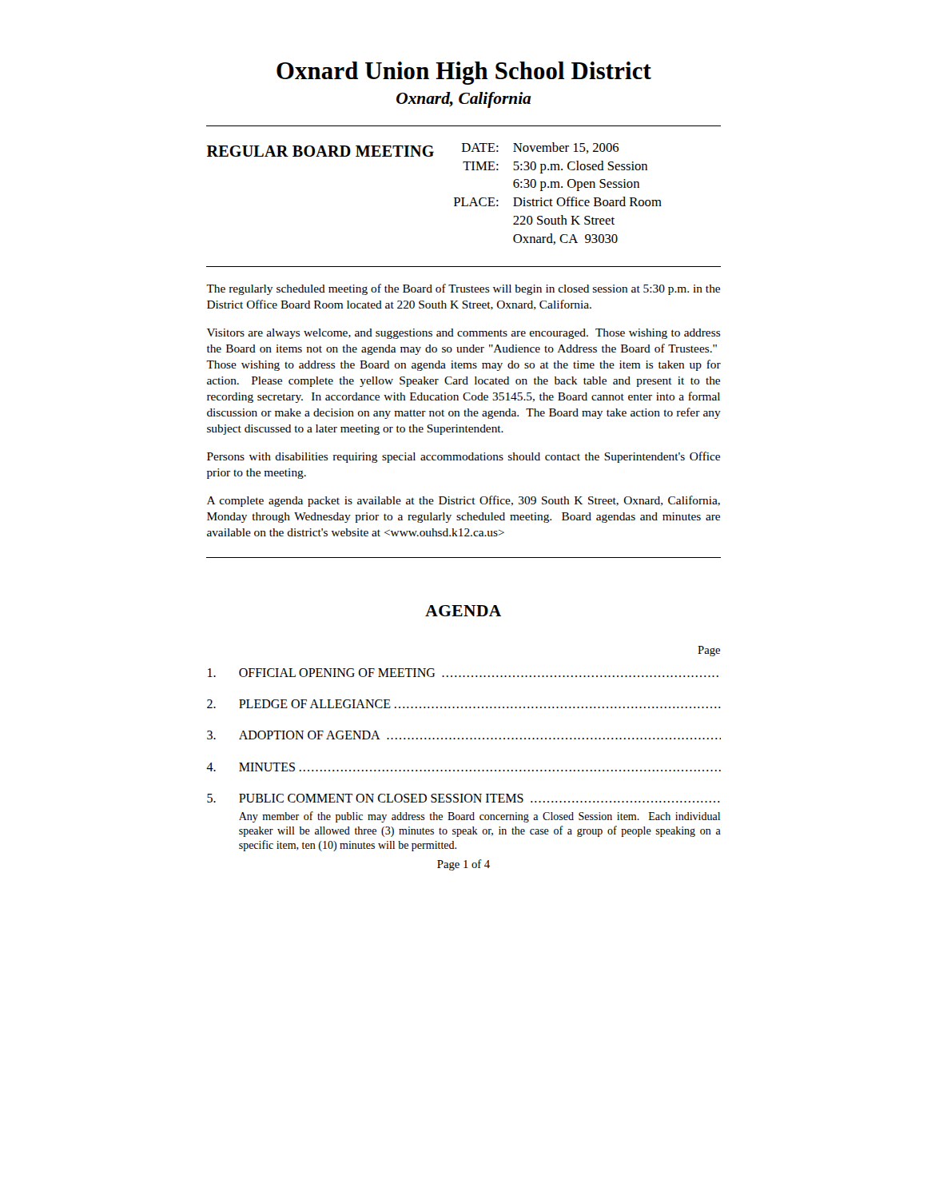Oxnard Union High School District
Oxnard, California
REGULAR BOARD MEETING
| DATE: | November 15, 2006 |
| TIME: | 5:30 p.m. Closed Session |
| | 6:30 p.m. Open Session |
| PLACE: | District Office Board Room |
| | 220 South K Street |
| | Oxnard, CA 93030 |
The regularly scheduled meeting of the Board of Trustees will begin in closed session at 5:30 p.m. in the District Office Board Room located at 220 South K Street, Oxnard, California.
Visitors are always welcome, and suggestions and comments are encouraged. Those wishing to address the Board on items not on the agenda may do so under "Audience to Address the Board of Trustees." Those wishing to address the Board on agenda items may do so at the time the item is taken up for action. Please complete the yellow Speaker Card located on the back table and present it to the recording secretary. In accordance with Education Code 35145.5, the Board cannot enter into a formal discussion or make a decision on any matter not on the agenda. The Board may take action to refer any subject discussed to a later meeting or to the Superintendent.
Persons with disabilities requiring special accommodations should contact the Superintendent's Office prior to the meeting.
A complete agenda packet is available at the District Office, 309 South K Street, Oxnard, California, Monday through Wednesday prior to a regularly scheduled meeting. Board agendas and minutes are available on the district's website at <www.ouhsd.k12.ca.us>
AGENDA
Page
1. OFFICIAL OPENING OF MEETING ............................................................................... 1
2. PLEDGE OF ALLEGIANCE.............................................................................................. 1
3. ADOPTION OF AGENDA ................................................................................................ 1
4. MINUTES.......................................................................................................................... 1
5. PUBLIC COMMENT ON CLOSED SESSION ITEMS ..................................................... 2 Any member of the public may address the Board concerning a Closed Session item. Each individual speaker will be allowed three (3) minutes to speak or, in the case of a group of people speaking on a specific item, ten (10) minutes will be permitted.
Page 1 of 4